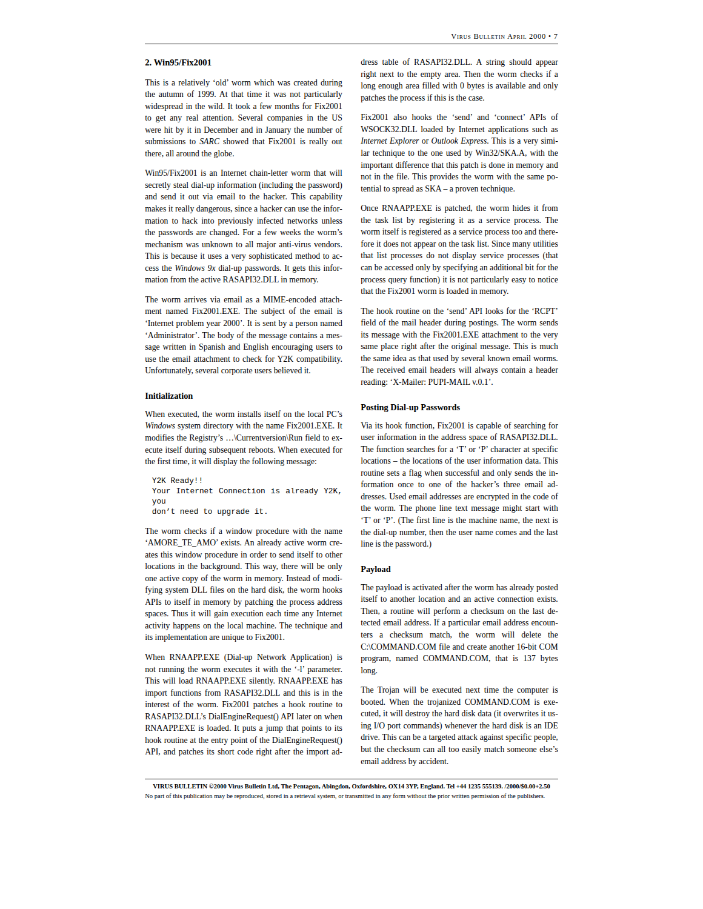Virus Bulletin April 2000 • 7
2. Win95/Fix2001
This is a relatively ‘old’ worm which was created during the autumn of 1999. At that time it was not particularly widespread in the wild. It took a few months for Fix2001 to get any real attention. Several companies in the US were hit by it in December and in January the number of submissions to SARC showed that Fix2001 is really out there, all around the globe.
Win95/Fix2001 is an Internet chain-letter worm that will secretly steal dial-up information (including the password) and send it out via email to the hacker. This capability makes it really dangerous, since a hacker can use the information to hack into previously infected networks unless the passwords are changed. For a few weeks the worm’s mechanism was unknown to all major anti-virus vendors. This is because it uses a very sophisticated method to access the Windows 9x dial-up passwords. It gets this information from the active RASAPI32.DLL in memory.
The worm arrives via email as a MIME-encoded attachment named Fix2001.EXE. The subject of the email is ‘Internet problem year 2000’. It is sent by a person named ‘Administrator’. The body of the message contains a message written in Spanish and English encouraging users to use the email attachment to check for Y2K compatibility. Unfortunately, several corporate users believed it.
Initialization
When executed, the worm installs itself on the local PC’s Windows system directory with the name Fix2001.EXE. It modifies the Registry’s …\Currentversion\Run field to execute itself during subsequent reboots. When executed for the first time, it will display the following message:
Y2K Ready!!
Your Internet Connection is already Y2K, you
don’t need to upgrade it.
The worm checks if a window procedure with the name ‘AMORE_TE_AMO’ exists. An already active worm creates this window procedure in order to send itself to other locations in the background. This way, there will be only one active copy of the worm in memory. Instead of modifying system DLL files on the hard disk, the worm hooks APIs to itself in memory by patching the process address spaces. Thus it will gain execution each time any Internet activity happens on the local machine. The technique and its implementation are unique to Fix2001.
When RNAAPP.EXE (Dial-up Network Application) is not running the worm executes it with the ‘-l’ parameter. This will load RNAAPP.EXE silently. RNAAPP.EXE has import functions from RASAPI32.DLL and this is in the interest of the worm. Fix2001 patches a hook routine to RASAPI32.DLL’s DialEngineRequest() API later on when RNAAPP.EXE is loaded. It puts a jump that points to its hook routine at the entry point of the DialEngineRequest() API, and patches its short code right after the import address table of RASAPI32.DLL. A string should appear right next to the empty area. Then the worm checks if a long enough area filled with 0 bytes is available and only patches the process if this is the case.
Fix2001 also hooks the ‘send’ and ‘connect’ APIs of WSOCK32.DLL loaded by Internet applications such as Internet Explorer or Outlook Express. This is a very similar technique to the one used by Win32/SKA.A, with the important difference that this patch is done in memory and not in the file. This provides the worm with the same potential to spread as SKA – a proven technique.
Once RNAAPP.EXE is patched, the worm hides it from the task list by registering it as a service process. The worm itself is registered as a service process too and therefore it does not appear on the task list. Since many utilities that list processes do not display service processes (that can be accessed only by specifying an additional bit for the process query function) it is not particularly easy to notice that the Fix2001 worm is loaded in memory.
The hook routine on the ‘send’ API looks for the ‘RCPT’ field of the mail header during postings. The worm sends its message with the Fix2001.EXE attachment to the very same place right after the original message. This is much the same idea as that used by several known email worms. The received email headers will always contain a header reading: ‘X-Mailer: PUPI-MAIL v.0.1’.
Posting Dial-up Passwords
Via its hook function, Fix2001 is capable of searching for user information in the address space of RASAPI32.DLL. The function searches for a ‘T’ or ‘P’ character at specific locations – the locations of the user information data. This routine sets a flag when successful and only sends the information once to one of the hacker’s three email addresses. Used email addresses are encrypted in the code of the worm. The phone line text message might start with ‘T’ or ‘P’. (The first line is the machine name, the next is the dial-up number, then the user name comes and the last line is the password.)
Payload
The payload is activated after the worm has already posted itself to another location and an active connection exists. Then, a routine will perform a checksum on the last detected email address. If a particular email address encounters a checksum match, the worm will delete the C:\COMMAND.COM file and create another 16-bit COM program, named COMMAND.COM, that is 137 bytes long.
The Trojan will be executed next time the computer is booted. When the trojanized COMMAND.COM is executed, it will destroy the hard disk data (it overwrites it using I/O port commands) whenever the hard disk is an IDE drive. This can be a targeted attack against specific people, but the checksum can all too easily match someone else’s email address by accident.
VIRUS BULLETIN ©2000 Virus Bulletin Ltd, The Pentagon, Abingdon, Oxfordshire, OX14 3YP, England. Tel +44 1235 555139. /2000/$0.00+2.50
No part of this publication may be reproduced, stored in a retrieval system, or transmitted in any form without the prior written permission of the publishers.